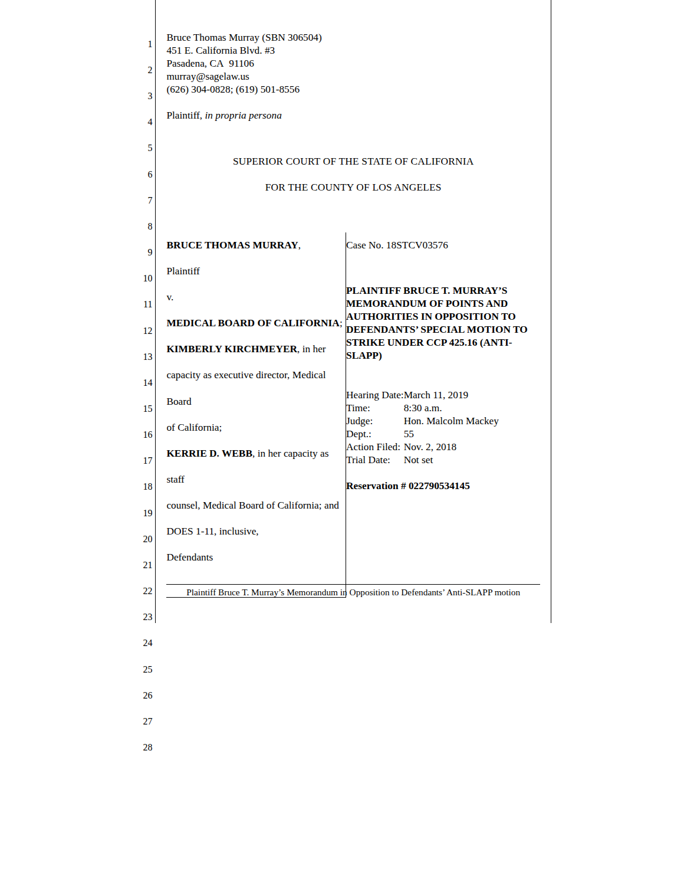1
2
3
4
5
6
7
8
9
10
11
12
13
14
15
16
17
18
19
20
21
22
23
24
25
26
27
28
Bruce Thomas Murray (SBN 306504)
451 E. California Blvd. #3
Pasadena, CA 91106
murray@sagelaw.us
(626) 304-0828; (619) 501-8556
Plaintiff, in propria persona
SUPERIOR COURT OF THE STATE OF CALIFORNIA
FOR THE COUNTY OF LOS ANGELES
| BRUCE THOMAS MURRAY , Plaintiff v. MEDICAL BOARD OF CALIFORNIA ; KIMBERLY KIRCHMEYER , in her capacity as executive director, Medical Board of California; KERRIE D. WEBB , in her capacity as staff counsel, Medical Board of California; and DOES 1-11, inclusive, Defendants | Case No. 18STCV03576 PLAINTIFF BRUCE T. MURRAY’S MEMORANDUM OF POINTS AND AUTHORITIES IN OPPOSITION TO DEFENDANTS’ SPECIAL MOTION TO STRIKE UNDER CCP 425.16 (ANTI- SLAPP) / Hearing Date: / March 11, 2019 / / Time: / 8:30 a.m. / / Judge: / Hon. Malcolm Mackey / / Dept.: / 55 / / Action Filed: / Nov. 2, 2018 / / Trial Date: / Not set / Reservation # 022790534145 |
Plaintiff Bruce T. Murray’s Memorandum in Opposition to Defendants’ Anti-SLAPP motion